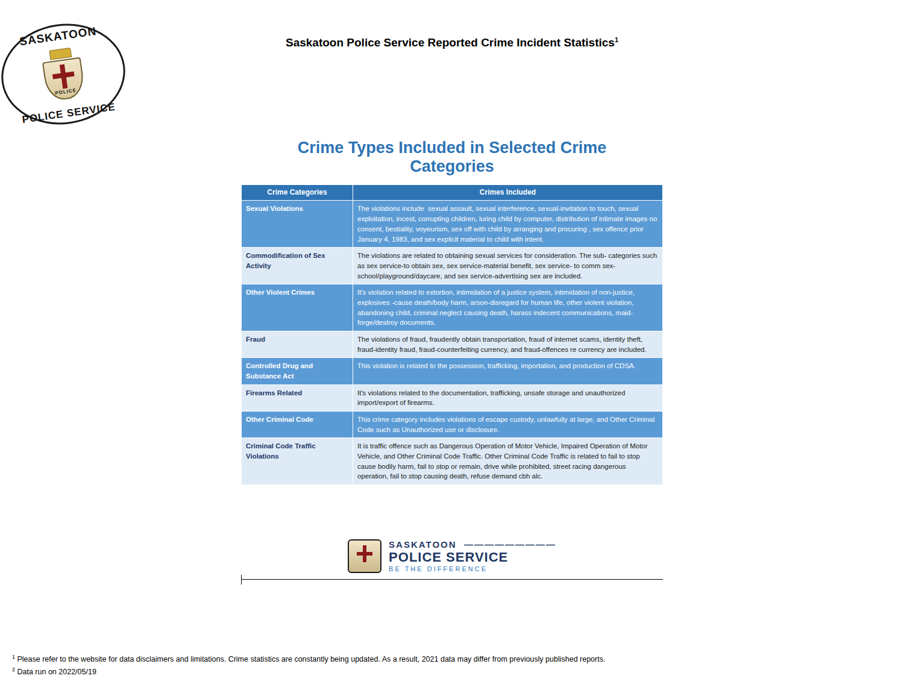SASKATOON
POLICE
POLICE SERVICE
Saskatoon Police Service Reported Crime Incident Statistics1
Crime Types Included in Selected Crime
Categories
| Crime Categories | Crimes Included |
| --- | --- |
| Sexual Violations | The violations include sexual assault, sexual interference, sexual-invitation to touch, sexual exploitation, incest, corrupting children, luring child by computer, distribution of intimate images no consent, bestiality, voyeurism, sex off with child by arranging and procuring , sex offence prior January 4, 1983, and sex explicit material to child with intent. |
| Commodification of Sex Activity | The violations are related to obtaining sexual services for consideration. The sub- categories such as sex service-to obtain sex, sex service-material benefit, sex service- to comm sex-school/playground/daycare, and sex service-advertising sex are included. |
| Other Violent Crimes | It's violation related to extortion, intimidation of a justice system, intimidation of non-justice, explosives -cause death/body harm, arson-disregard for human life, other violent violation, abandoning child, criminal neglect causing death, harass indecent communications, maid-forge/destroy documents. |
| Fraud | The violations of fraud, fraudently obtain transportation, fraud of internet scams, identity theft, fraud-identity fraud, fraud-counterfeiting currency, and fraud-offences re currency are included. |
| Controlled Drug and Substance Act | This violation is related to the possession, trafficking, importation, and production of CDSA. |
| Firearms Related | It's violations related to the documentation, trafficking, unsafe storage and unauthorized import/export of firearms. |
| Other Criminal Code | This crime category includes violations of escape custody, unlawfully at large, and Other Criminal Code such as Unauthorized use or disclosure. |
| Criminal Code Traffic Violations | It is traffic offence such as Dangerous Operation of Motor Vehicle, Impaired Operation of Motor Vehicle, and Other Criminal Code Traffic. Other Criminal Code Traffic is related to fail to stop cause bodily harm, fail to stop or remain, drive while prohibited, street racing dangerous operation, fail to stop causing death, refuse demand cbh alc. |
SASKATOON —————————
POLICE SERVICE
BE THE DIFFERENCE
1 Please refer to the website for data disclaimers and limitations. Crime statistics are constantly being updated. As a result, 2021 data may differ from previously published reports.
2 Data run on 2022/05/19